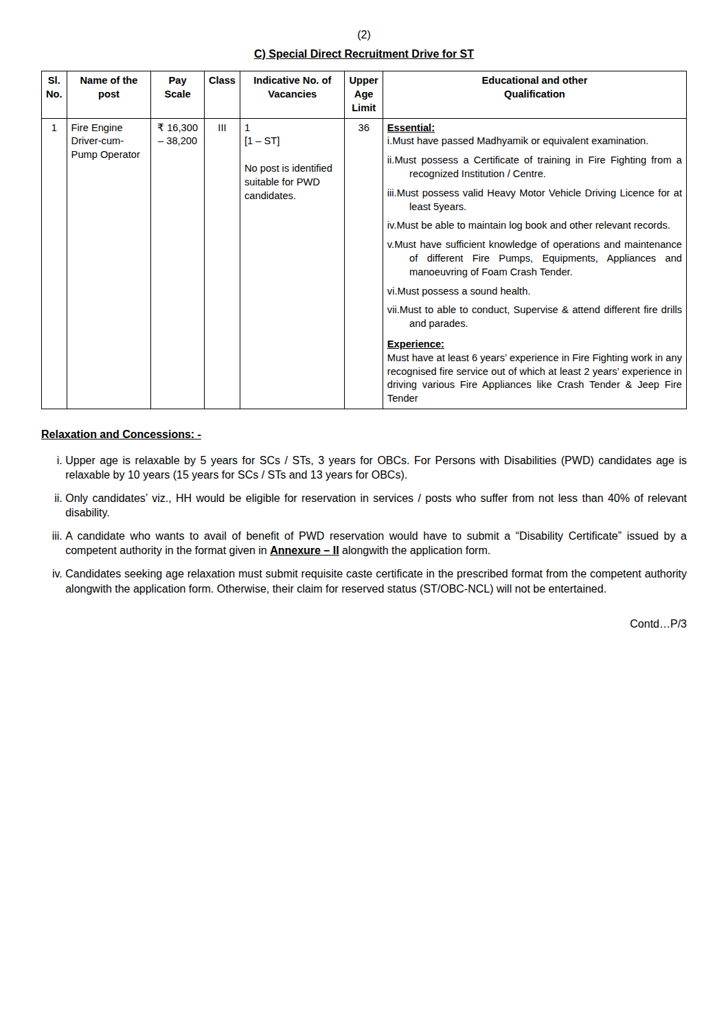(2)
C) Special Direct Recruitment Drive for ST
| Sl. No. | Name of the post | Pay Scale | Class | Indicative No. of Vacancies | Upper Age Limit | Educational and other Qualification |
| --- | --- | --- | --- | --- | --- | --- |
| 1 | Fire Engine Driver-cum-Pump Operator | ₹ 16,300 – 38,200 | III | 1 [1 – ST] No post is identified suitable for PWD candidates. | 36 | Essential: i.Must have passed Madhyamik or equivalent examination. ii.Must possess a Certificate of training in Fire Fighting from a recognized Institution / Centre. iii.Must possess valid Heavy Motor Vehicle Driving Licence for at least 5years. iv.Must be able to maintain log book and other relevant records. v.Must have sufficient knowledge of operations and maintenance of different Fire Pumps, Equipments, Appliances and manoeuvring of Foam Crash Tender. vi.Must possess a sound health. vii.Must to able to conduct, Supervise & attend different fire drills and parades. Experience: Must have at least 6 years’ experience in Fire Fighting work in any recognised fire service out of which at least 2 years’ experience in driving various Fire Appliances like Crash Tender & Jeep Fire Tender |
Relaxation and Concessions: -
Upper age is relaxable by 5 years for SCs / STs, 3 years for OBCs. For Persons with Disabilities (PWD) candidates age is relaxable by 10 years (15 years for SCs / STs and 13 years for OBCs).
Only candidates’ viz., HH would be eligible for reservation in services / posts who suffer from not less than 40% of relevant disability.
A candidate who wants to avail of benefit of PWD reservation would have to submit a “Disability Certificate” issued by a competent authority in the format given in Annexure – II alongwith the application form.
Candidates seeking age relaxation must submit requisite caste certificate in the prescribed format from the competent authority alongwith the application form. Otherwise, their claim for reserved status (ST/OBC-NCL) will not be entertained.
Contd…P/3